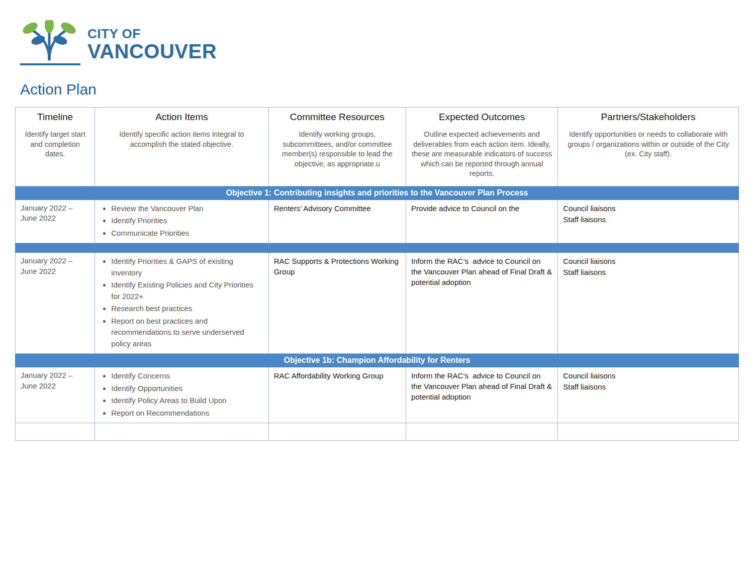CITY OF VANCOUVER
Action Plan
| Timeline Identify target start and completion dates. | Action Items Identify specific action items integral to accomplish the stated objective. | Committee Resources Identify working groups, subcommittees, and/or committee member(s) responsible to lead the objective, as appropriate.u | Expected Outcomes Outline expected achievements and deliverables from each action item. Ideally, these are measurable indicators of success which can be reported through annual reports. | Partners/Stakeholders Identify opportunities or needs to collaborate with groups / organizations within or outside of the City (ex. City staff). |
| --- | --- | --- | --- | --- |
| Objective 1: Contributing insights and priorities to the Vancouver Plan Process |
| January 2022 – June 2022 | Review the Vancouver Plan Identify Priorities Communicate Priorities | Renters’ Advisory Committee | Provide advice to Council on the | Council liaisons Staff liaisons |
| January 2022 – June 2022 | Identify Priorities & GAPS of existing inventory Identify Existing Policies and City Priorities for 2022+ Research best practices Report on best practices and recommendations to serve underserved policy areas | RAC Supports & Protections Working Group | Inform the RAC’s advice to Council on the Vancouver Plan ahead of Final Draft & potential adoption | Council liaisons Staff liaisons |
| Objective 1b: Champion Affordability for Renters |
| January 2022 – June 2022 | Identify Concerns Identify Opportunities Identify Policy Areas to Build Upon Report on Recommendations | RAC Affordability Working Group | Inform the RAC’s advice to Council on the Vancouver Plan ahead of Final Draft & potential adoption | Council liaisons Staff liaisons |